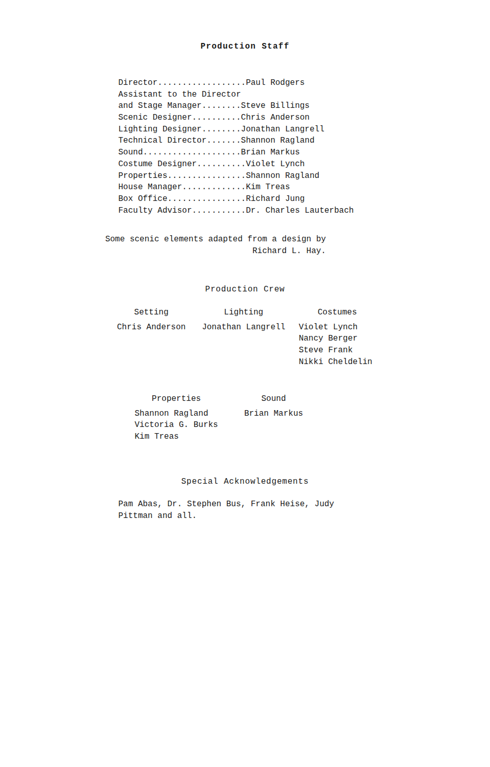Production Staff
Director..................Paul Rodgers Assistant to the Director and Stage Manager........Steve Billings Scenic Designer..........Chris Anderson Lighting Designer........Jonathan Langrell Technical Director.......Shannon Ragland Sound....................Brian Markus Costume Designer..........Violet Lynch Properties................Shannon Ragland House Manager.............Kim Treas Box Office................Richard Jung Faculty Advisor...........Dr. Charles Lauterbach
Some scenic elements adapted from a design by Richard L. Hay.
Production Crew
| Setting | Lighting | Costumes |
| Chris Anderson | Jonathan Langrell | Violet Lynch Nancy Berger Steve Frank Nikki Cheldelin |
| Properties | Sound |
| Shannon Ragland Victoria G. Burks Kim Treas | Brian Markus |
Special Acknowledgements
Pam Abas, Dr. Stephen Bus, Frank Heise, Judy
Pittman and all.